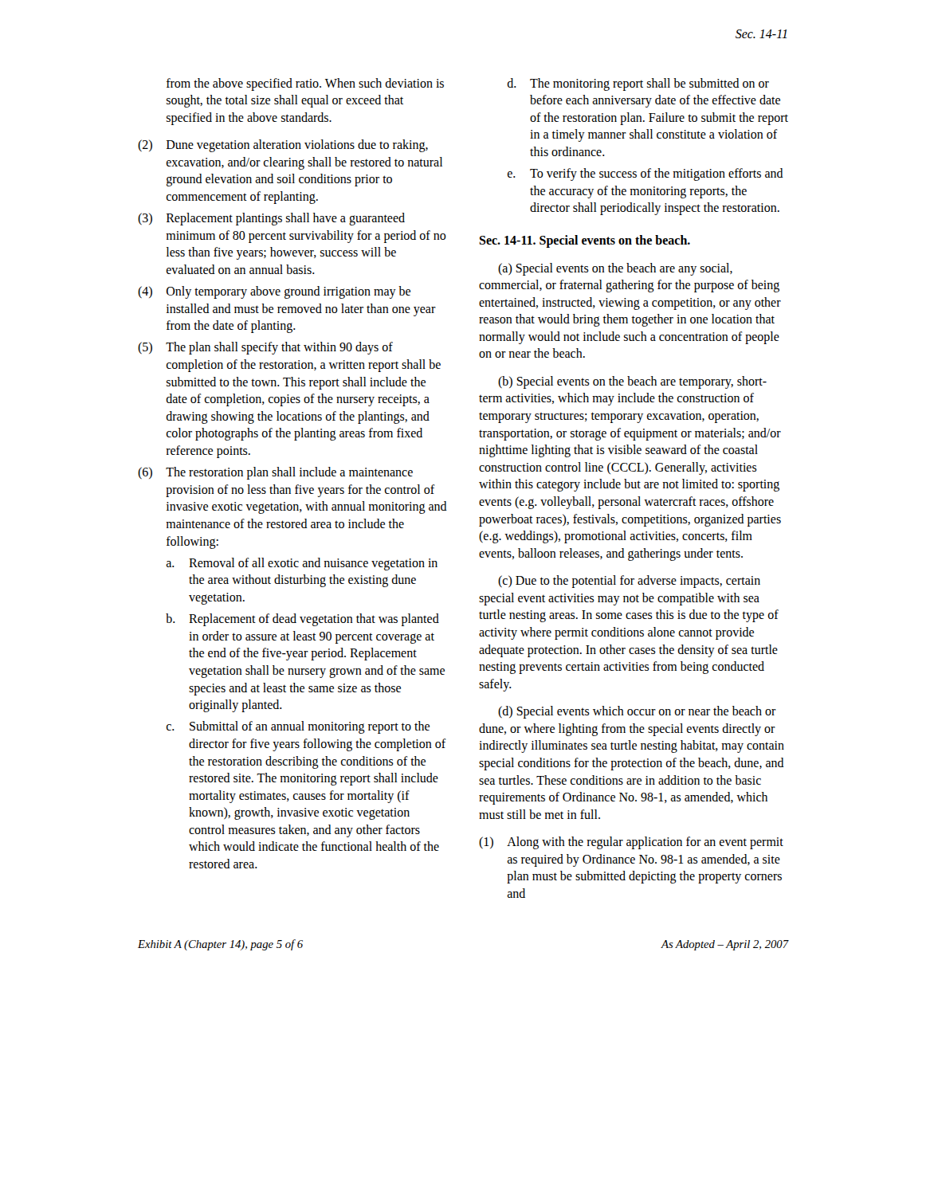Sec. 14-11
from the above specified ratio. When such deviation is sought, the total size shall equal or exceed that specified in the above standards.
(2) Dune vegetation alteration violations due to raking, excavation, and/or clearing shall be restored to natural ground elevation and soil conditions prior to commencement of replanting.
(3) Replacement plantings shall have a guaranteed minimum of 80 percent survivability for a period of no less than five years; however, success will be evaluated on an annual basis.
(4) Only temporary above ground irrigation may be installed and must be removed no later than one year from the date of planting.
(5) The plan shall specify that within 90 days of completion of the restoration, a written report shall be submitted to the town. This report shall include the date of completion, copies of the nursery receipts, a drawing showing the locations of the plantings, and color photographs of the planting areas from fixed reference points.
(6) The restoration plan shall include a maintenance provision of no less than five years for the control of invasive exotic vegetation, with annual monitoring and maintenance of the restored area to include the following:
a. Removal of all exotic and nuisance vegetation in the area without disturbing the existing dune vegetation.
b. Replacement of dead vegetation that was planted in order to assure at least 90 percent coverage at the end of the five-year period. Replacement vegetation shall be nursery grown and of the same species and at least the same size as those originally planted.
c. Submittal of an annual monitoring report to the director for five years following the completion of the restoration describing the conditions of the restored site. The monitoring report shall include mortality estimates, causes for mortality (if known), growth, invasive exotic vegetation control measures taken, and any other factors which would indicate the functional health of the restored area.
d. The monitoring report shall be submitted on or before each anniversary date of the effective date of the restoration plan. Failure to submit the report in a timely manner shall constitute a violation of this ordinance.
e. To verify the success of the mitigation efforts and the accuracy of the monitoring reports, the director shall periodically inspect the restoration.
Sec. 14-11. Special events on the beach.
(a) Special events on the beach are any social, commercial, or fraternal gathering for the purpose of being entertained, instructed, viewing a competition, or any other reason that would bring them together in one location that normally would not include such a concentration of people on or near the beach.
(b) Special events on the beach are temporary, short-term activities, which may include the construction of temporary structures; temporary excavation, operation, transportation, or storage of equipment or materials; and/or nighttime lighting that is visible seaward of the coastal construction control line (CCCL). Generally, activities within this category include but are not limited to: sporting events (e.g. volleyball, personal watercraft races, offshore powerboat races), festivals, competitions, organized parties (e.g. weddings), promotional activities, concerts, film events, balloon releases, and gatherings under tents.
(c) Due to the potential for adverse impacts, certain special event activities may not be compatible with sea turtle nesting areas. In some cases this is due to the type of activity where permit conditions alone cannot provide adequate protection. In other cases the density of sea turtle nesting prevents certain activities from being conducted safely.
(d) Special events which occur on or near the beach or dune, or where lighting from the special events directly or indirectly illuminates sea turtle nesting habitat, may contain special conditions for the protection of the beach, dune, and sea turtles. These conditions are in addition to the basic requirements of Ordinance No. 98-1, as amended, which must still be met in full.
(1) Along with the regular application for an event permit as required by Ordinance No. 98-1 as amended, a site plan must be submitted depicting the property corners and
Exhibit A (Chapter 14), page 5 of 6 As Adopted – April 2, 2007